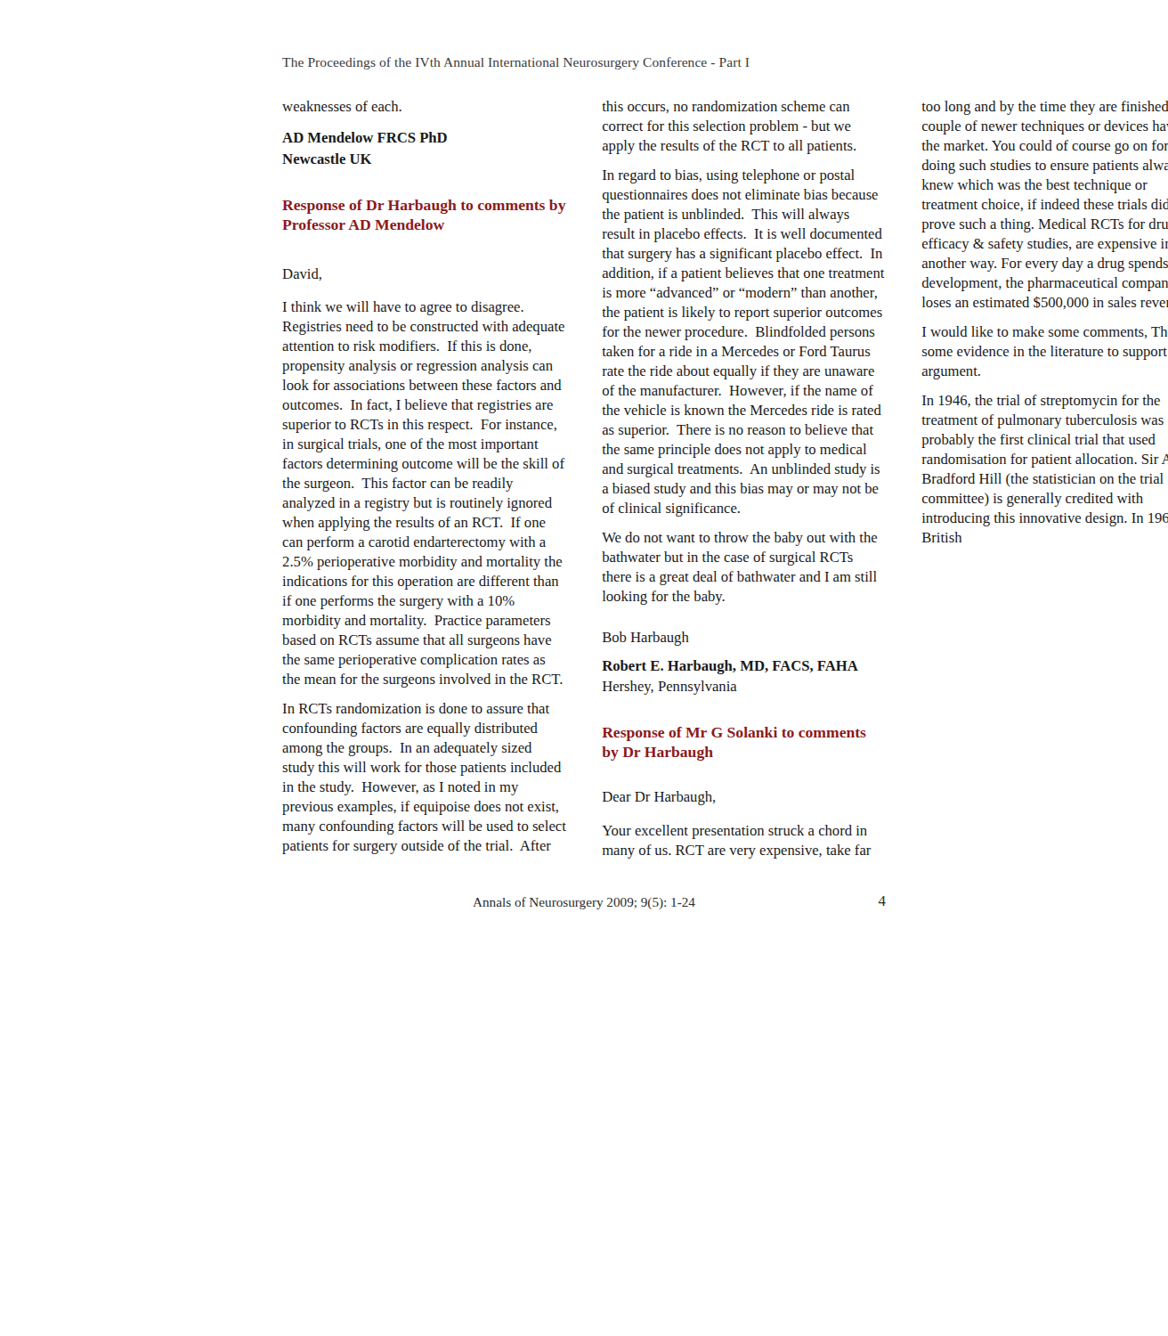The Proceedings of the IVth Annual International Neurosurgery Conference - Part I
weaknesses of each.
AD Mendelow FRCS PhD
Newcastle UK
Response of Dr Harbaugh to comments by Professor AD Mendelow
David,
I think we will have to agree to disagree. Registries need to be constructed with adequate attention to risk modifiers. If this is done, propensity analysis or regression analysis can look for associations between these factors and outcomes. In fact, I believe that registries are superior to RCTs in this respect. For instance, in surgical trials, one of the most important factors determining outcome will be the skill of the surgeon. This factor can be readily analyzed in a registry but is routinely ignored when applying the results of an RCT. If one can perform a carotid endarterectomy with a 2.5% perioperative morbidity and mortality the indications for this operation are different than if one performs the surgery with a 10% morbidity and mortality. Practice parameters based on RCTs assume that all surgeons have the same perioperative complication rates as the mean for the surgeons involved in the RCT.
In RCTs randomization is done to assure that confounding factors are equally distributed among the groups. In an adequately sized study this will work for those patients included in the study. However, as I noted in my previous examples, if equipoise does not exist, many confounding factors will be used to select patients for surgery outside of the trial. After this occurs, no randomization scheme can correct for this selection problem - but we apply the results of the RCT to all patients.
In regard to bias, using telephone or postal questionnaires does not eliminate bias because the patient is unblinded. This will always result in placebo effects. It is well documented that surgery has a significant placebo effect. In addition, if a patient believes that one treatment is more “advanced” or “modern” than another, the patient is likely to report superior outcomes for the newer procedure. Blindfolded persons taken for a ride in a Mercedes or Ford Taurus rate the ride about equally if they are unaware of the manufacturer. However, if the name of the vehicle is known the Mercedes ride is rated as superior. There is no reason to believe that the same principle does not apply to medical and surgical treatments. An unblinded study is a biased study and this bias may or may not be of clinical significance.
We do not want to throw the baby out with the bathwater but in the case of surgical RCTs there is a great deal of bathwater and I am still looking for the baby.
Bob Harbaugh
Robert E. Harbaugh, MD, FACS, FAHA
Hershey, Pennsylvania
Response of Mr G Solanki to comments by Dr Harbaugh
Dear Dr Harbaugh,
Your excellent presentation struck a chord in many of us. RCT are very expensive, take far too long and by the time they are finished a couple of newer techniques or devices have hit the market. You could of course go on forever doing such studies to ensure patients always knew which was the best technique or treatment choice, if indeed these trials did prove such a thing. Medical RCTs for drug efficacy & safety studies, are expensive in another way. For every day a drug spends in development, the pharmaceutical company loses an estimated $500,000 in sales revenue!
I would like to make some comments, There is some evidence in the literature to support your argument.
In 1946, the trial of streptomycin for the treatment of pulmonary tuberculosis was probably the first clinical trial that used randomisation for patient allocation. Sir Austin Bradford Hill (the statistician on the trial committee) is generally credited with introducing this innovative design. In 1964, the British
Annals of Neurosurgery 2009; 9(5): 1-24
4